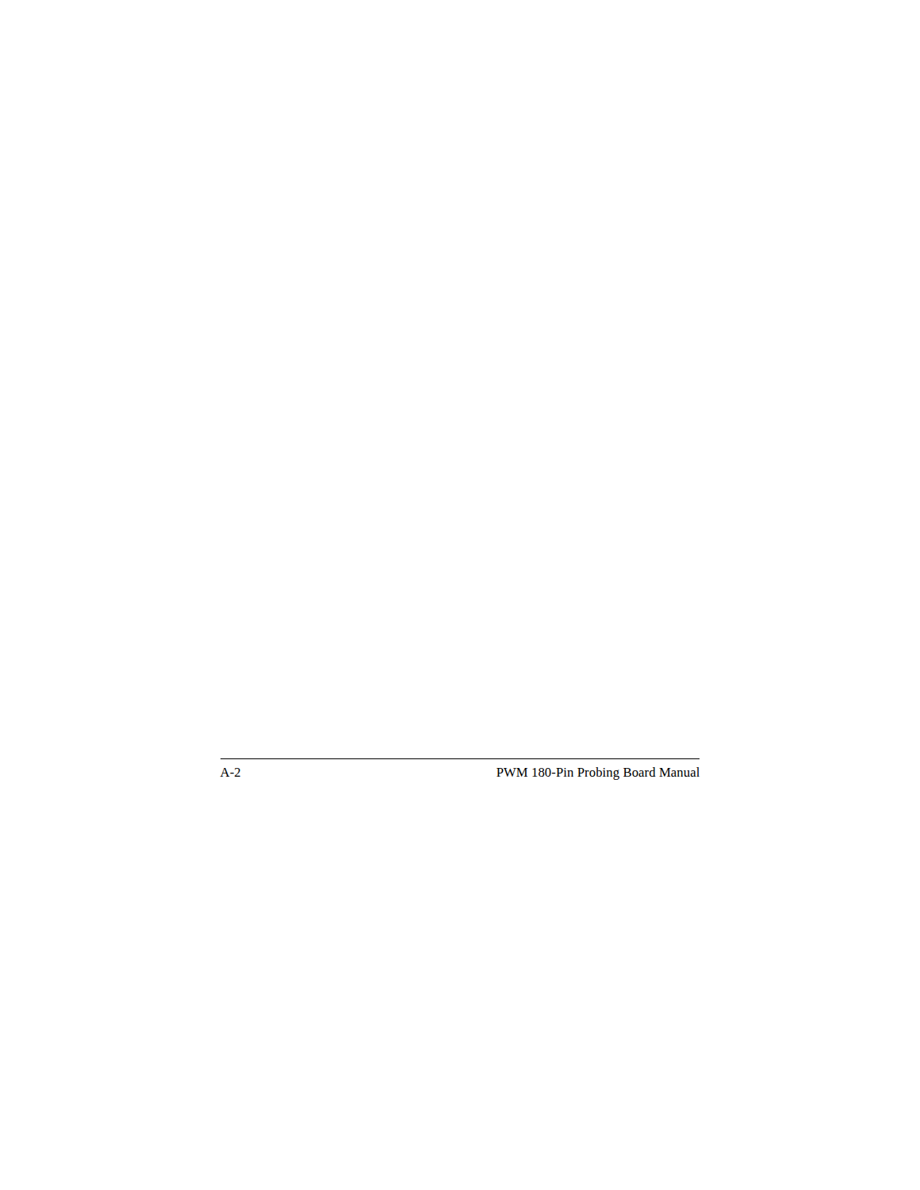A-2 PWM 180-Pin Probing Board Manual